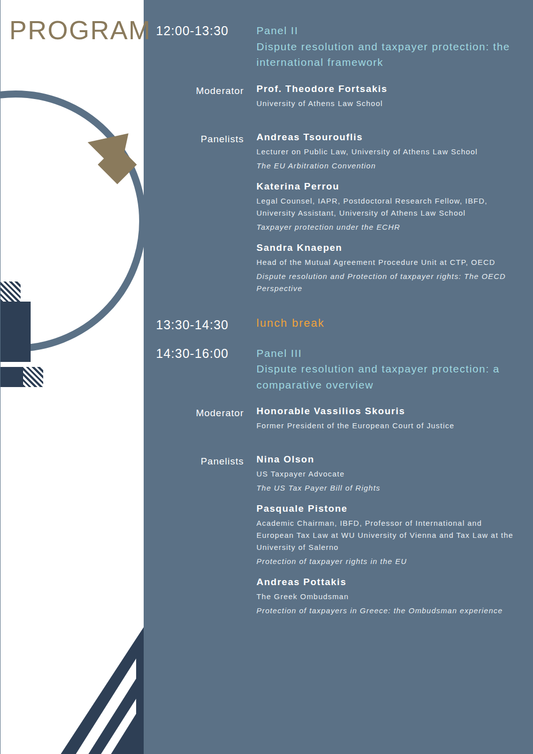PROGRAM
12:00-13:30
Panel II
Dispute resolution and taxpayer protection: the international framework
Moderator
Prof. Theodore Fortsakis
University of Athens Law School
Panelists
Andreas Tsourouflis
Lecturer on Public Law, University of Athens Law School
The EU Arbitration Convention
Katerina Perrou
Legal Counsel, IAPR, Postdoctoral Research Fellow, IBFD, University Assistant, University of Athens Law School
Taxpayer protection under the ECHR
Sandra Knaepen
Head of the Mutual Agreement Procedure Unit at CTP, OECD
Dispute resolution and Protection of taxpayer rights: The OECD Perspective
13:30-14:30
lunch break
14:30-16:00
Panel III
Dispute resolution and taxpayer protection: a comparative overview
Moderator
Honorable Vassilios Skouris
Former President of the European Court of Justice
Panelists
Nina Olson
US Taxpayer Advocate
The US Tax Payer Bill of Rights
Pasquale Pistone
Academic Chairman, IBFD, Professor of International and European Tax Law at WU University of Vienna and Tax Law at the University of Salerno
Protection of taxpayer rights in the EU
Andreas Pottakis
The Greek Ombudsman
Protection of taxpayers in Greece: the Ombudsman experience